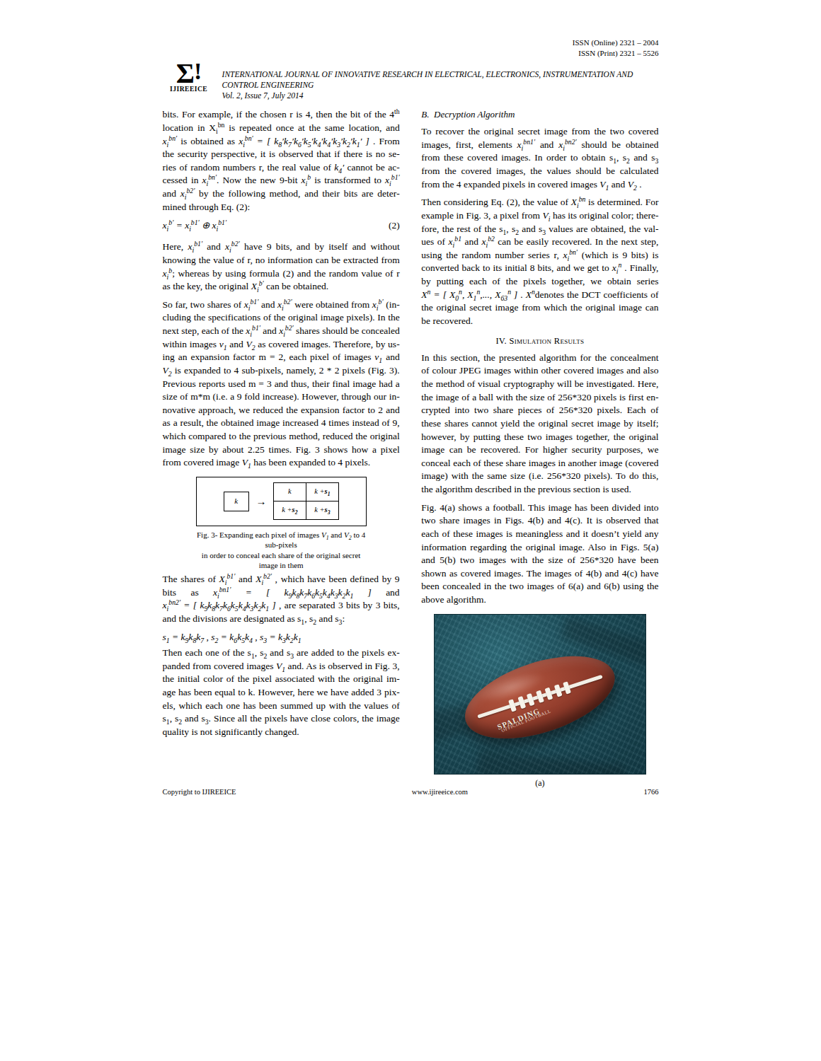ISSN (Online) 2321 – 2004
ISSN (Print) 2321 – 5526
Σ! IJIREEICE
INTERNATIONAL JOURNAL OF INNOVATIVE RESEARCH IN ELECTRICAL, ELECTRONICS, INSTRUMENTATION AND CONTROL ENGINEERING Vol. 2, Issue 7, July 2014
bits. For example, if the chosen r is 4, then the bit of the 4th location in Xibn is repeated once at the same location, and xibn′ is obtained as xibn′ = [ k8′k7′k6′k5′k4′k4′k3′k2′k1′ ] . From the security perspective, it is observed that if there is no series of random numbers r, the real value of k4′ cannot be accessed in xibn′. Now the new 9-bit xib is transformed to xib1′ and xib2′ by the following method, and their bits are determined through Eq. (2):
xib′ = xib1′ ⊕ xib1′ (2)
Here, xib1′ and xib2′ have 9 bits, and by itself and without knowing the value of r, no information can be extracted from xib; whereas by using formula (2) and the random value of r as the key, the original Xib′ can be obtained.
So far, two shares of xib1′ and xib2′ were obtained from xib′ (including the specifications of the original image pixels). In the next step, each of the xib1′ and xib2′ shares should be concealed within images v1 and V2 as covered images. Therefore, by using an expansion factor m = 2, each pixel of images v1 and V2 is expanded to 4 sub-pixels, namely, 2 * 2 pixels (Fig. 3). Previous reports used m = 3 and thus, their final image had a size of m*m (i.e. a 9 fold increase). However, through our innovative approach, we reduced the expansion factor to 2 and as a result, the obtained image increased 4 times instead of 9, which compared to the previous method, reduced the original image size by about 2.25 times. Fig. 3 shows how a pixel from covered image V1 has been expanded to 4 pixels.
k
→
k
k + s1
k + s2
k + s3
Fig. 3- Expanding each pixel of images V1 and V2 to 4 sub-pixels
in order to conceal each share of the original secret image in them
The shares of Xib1′ and Xib2′ , which have been defined by 9 bits as xibn1′ = [ k9k8k7k6k5k4k3k2k1 ] and xibn2′ = [ k9k8k7k6k5k4k3k2k1 ] , are separated 3 bits by 3 bits, and the divisions are designated as s1, s2 and s3:
s1 = k9k8k7 , s2 = k6k5k4 , s3 = k3k2k1
Then each one of the s1, s2 and s3 are added to the pixels expanded from covered images V1 and. As is observed in Fig. 3, the initial color of the pixel associated with the original image has been equal to k. However, here we have added 3 pixels, which each one has been summed up with the values of s1, s2 and s3. Since all the pixels have close colors, the image quality is not significantly changed.
B. Decryption Algorithm
To recover the original secret image from the two covered images, first, elements xibn1′ and xibn2′ should be obtained from these covered images. In order to obtain s1, s2 and s3 from the covered images, the values should be calculated from the 4 expanded pixels in covered images V1 and V2 .
Then considering Eq. (2), the value of Xibn is determined. For example in Fig. 3, a pixel from Vi has its original color; therefore, the rest of the s1, s2 and s3 values are obtained, the values of xib1 and xib2 can be easily recovered. In the next step, using the random number series r, xibn′ (which is 9 bits) is converted back to its initial 8 bits, and we get to xin . Finally, by putting each of the pixels together, we obtain series Xn = [ X0n, X1n,..., X63n ] . Xndenotes the DCT coefficients of the original secret image from which the original image can be recovered.
IV. Simulation Results
In this section, the presented algorithm for the concealment of colour JPEG images within other covered images and also the method of visual cryptography will be investigated. Here, the image of a ball with the size of 256*320 pixels is first encrypted into two share pieces of 256*320 pixels. Each of these shares cannot yield the original secret image by itself; however, by putting these two images together, the original image can be recovered. For higher security purposes, we conceal each of these share images in another image (covered image) with the same size (i.e. 256*320 pixels). To do this, the algorithm described in the previous section is used.
Fig. 4(a) shows a football. This image has been divided into two share images in Figs. 4(b) and 4(c). It is observed that each of these images is meaningless and it doesn’t yield any information regarding the original image. Also in Figs. 5(a) and 5(b) two images with the size of 256*320 have been shown as covered images. The images of 4(b) and 4(c) have been concealed in the two images of 6(a) and 6(b) using the above algorithm.
SPALDING
OFFICIAL FOOTBALL
(a)
Copyright to IJIREEICE
www.ijireeice.com
1766